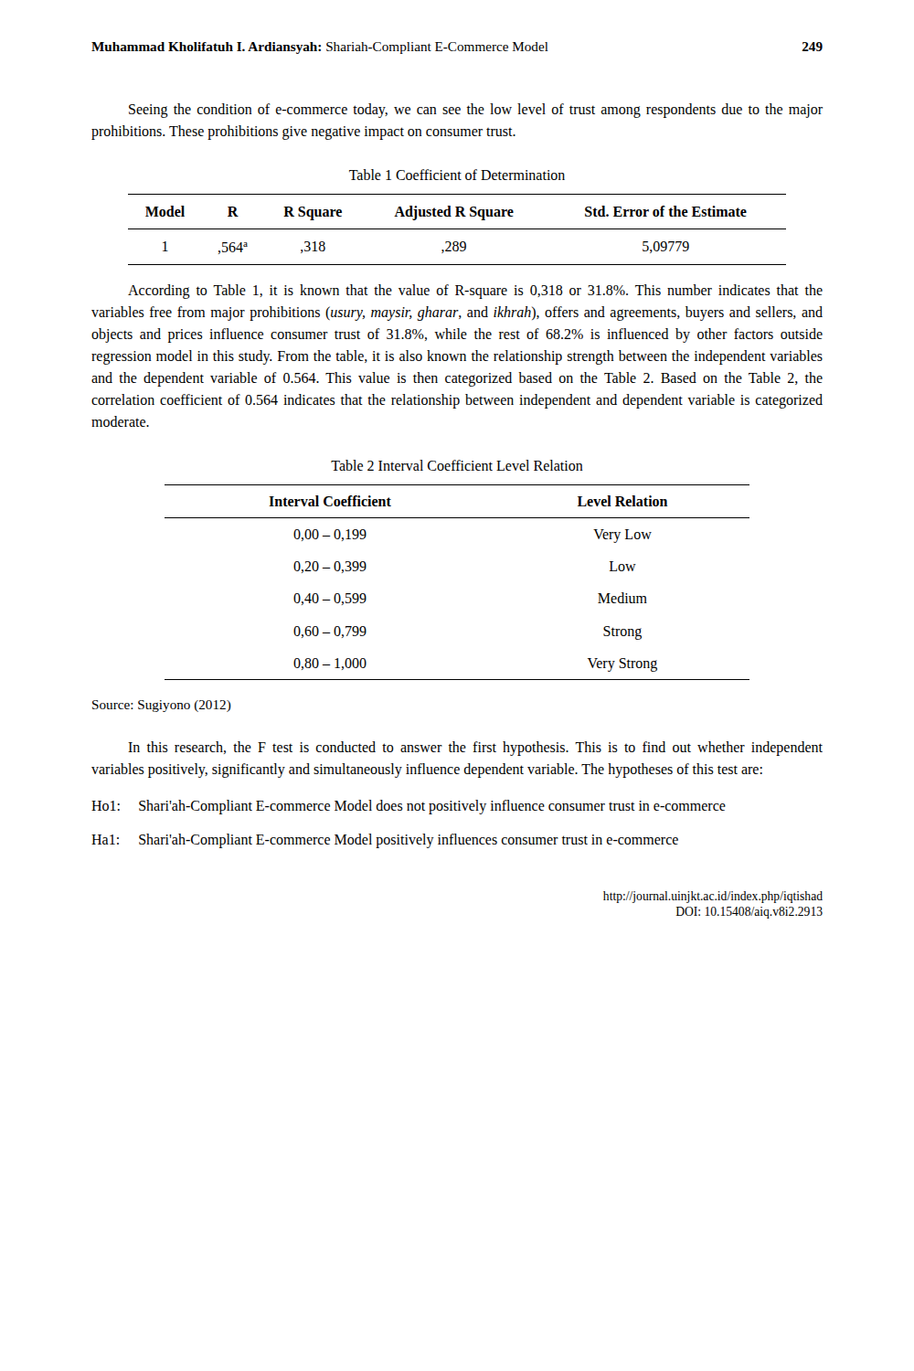Muhammad Kholifatuh I. Ardiansyah: Shariah-Compliant E-Commerce Model
249
Seeing the condition of e-commerce today, we can see the low level of trust among respondents due to the major prohibitions. These prohibitions give negative impact on consumer trust.
Table 1 Coefficient of Determination
| Model | R | R Square | Adjusted R Square | Std. Error of the Estimate |
| --- | --- | --- | --- | --- |
| 1 | ,564 a | ,318 | ,289 | 5,09779 |
According to Table 1, it is known that the value of R-square is 0,318 or 31.8%. This number indicates that the variables free from major prohibitions (usury, maysir, gharar, and ikhrah), offers and agreements, buyers and sellers, and objects and prices influence consumer trust of 31.8%, while the rest of 68.2% is influenced by other factors outside regression model in this study. From the table, it is also known the relationship strength between the independent variables and the dependent variable of 0.564. This value is then categorized based on the Table 2. Based on the Table 2, the correlation coefficient of 0.564 indicates that the relationship between independent and dependent variable is categorized moderate.
Table 2 Interval Coefficient Level Relation
| Interval Coefficient | Level Relation |
| --- | --- |
| 0,00 – 0,199 | Very Low |
| 0,20 – 0,399 | Low |
| 0,40 – 0,599 | Medium |
| 0,60 – 0,799 | Strong |
| 0,80 – 1,000 | Very Strong |
Source: Sugiyono (2012)
In this research, the F test is conducted to answer the first hypothesis. This is to find out whether independent variables positively, significantly and simultaneously influence dependent variable. The hypotheses of this test are:
Ho1:
Shari'ah-Compliant E-commerce Model does not positively influence consumer trust in e-commerce
Ha1:
Shari'ah-Compliant E-commerce Model positively influences consumer trust in e-commerce
http://journal.uinjkt.ac.id/index.php/iqtishad
DOI: 10.15408/aiq.v8i2.2913